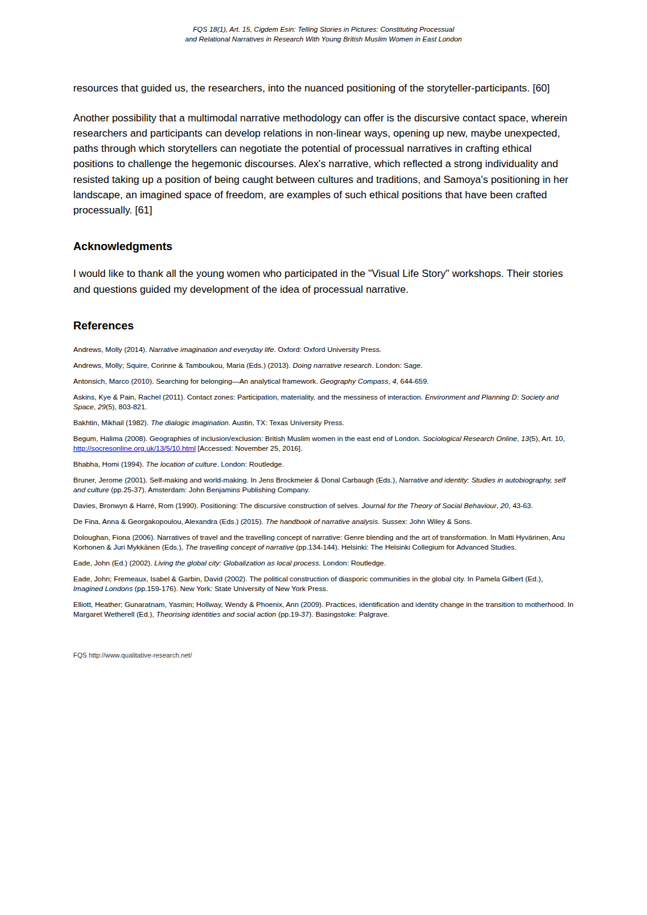FQS 18(1), Art. 15, Cigdem Esin: Telling Stories in Pictures: Constituting Processual
and Relational Narratives in Research With Young British Muslim Women in East London
resources that guided us, the researchers, into the nuanced positioning of the storyteller-participants. [60]
Another possibility that a multimodal narrative methodology can offer is the discursive contact space, wherein researchers and participants can develop relations in non-linear ways, opening up new, maybe unexpected, paths through which storytellers can negotiate the potential of processual narratives in crafting ethical positions to challenge the hegemonic discourses. Alex's narrative, which reflected a strong individuality and resisted taking up a position of being caught between cultures and traditions, and Samoya's positioning in her landscape, an imagined space of freedom, are examples of such ethical positions that have been crafted processually. [61]
Acknowledgments
I would like to thank all the young women who participated in the "Visual Life Story" workshops. Their stories and questions guided my development of the idea of processual narrative.
References
Andrews, Molly (2014). Narrative imagination and everyday life. Oxford: Oxford University Press.
Andrews, Molly; Squire, Corinne & Tamboukou, Maria (Eds.) (2013). Doing narrative research. London: Sage.
Antonsich, Marco (2010). Searching for belonging—An analytical framework. Geography Compass, 4, 644-659.
Askins, Kye & Pain, Rachel (2011). Contact zones: Participation, materiality, and the messiness of interaction. Environment and Planning D: Society and Space, 29(5), 803-821.
Bakhtin, Mikhail (1982). The dialogic imagination. Austin, TX: Texas University Press.
Begum, Halima (2008). Geographies of inclusion/exclusion: British Muslim women in the east end of London. Sociological Research Online, 13(5), Art. 10, http://socresonline.org.uk/13/5/10.html [Accessed: November 25, 2016].
Bhabha, Homi (1994). The location of culture. London: Routledge.
Bruner, Jerome (2001). Self-making and world-making. In Jens Brockmeier & Donal Carbaugh (Eds.), Narrative and identity: Studies in autobiography, self and culture (pp.25-37). Amsterdam: John Benjamins Publishing Company.
Davies, Bronwyn & Harré, Rom (1990). Positioning: The discursive construction of selves. Journal for the Theory of Social Behaviour, 20, 43-63.
De Fina, Anna & Georgakopoulou, Alexandra (Eds.) (2015). The handbook of narrative analysis. Sussex: John Wiley & Sons.
Doloughan, Fiona (2006). Narratives of travel and the travelling concept of narrative: Genre blending and the art of transformation. In Matti Hyvärinen, Anu Korhonen & Juri Mykkänen (Eds.), The travelling concept of narrative (pp.134-144). Helsinki: The Helsinki Collegium for Advanced Studies.
Eade, John (Ed.) (2002). Living the global city: Globalization as local process. London: Routledge.
Eade, John; Fremeaux, Isabel & Garbin, David (2002). The political construction of diasporic communities in the global city. In Pamela Gilbert (Ed.), Imagined Londons (pp.159-176). New York: State University of New York Press.
Elliott, Heather; Gunaratnam, Yasmin; Hollway, Wendy & Phoenix, Ann (2009). Practices, identification and identity change in the transition to motherhood. In Margaret Wetherell (Ed.), Theorising identities and social action (pp.19-37). Basingstoke: Palgrave.
FQS http://www.qualitative-research.net/